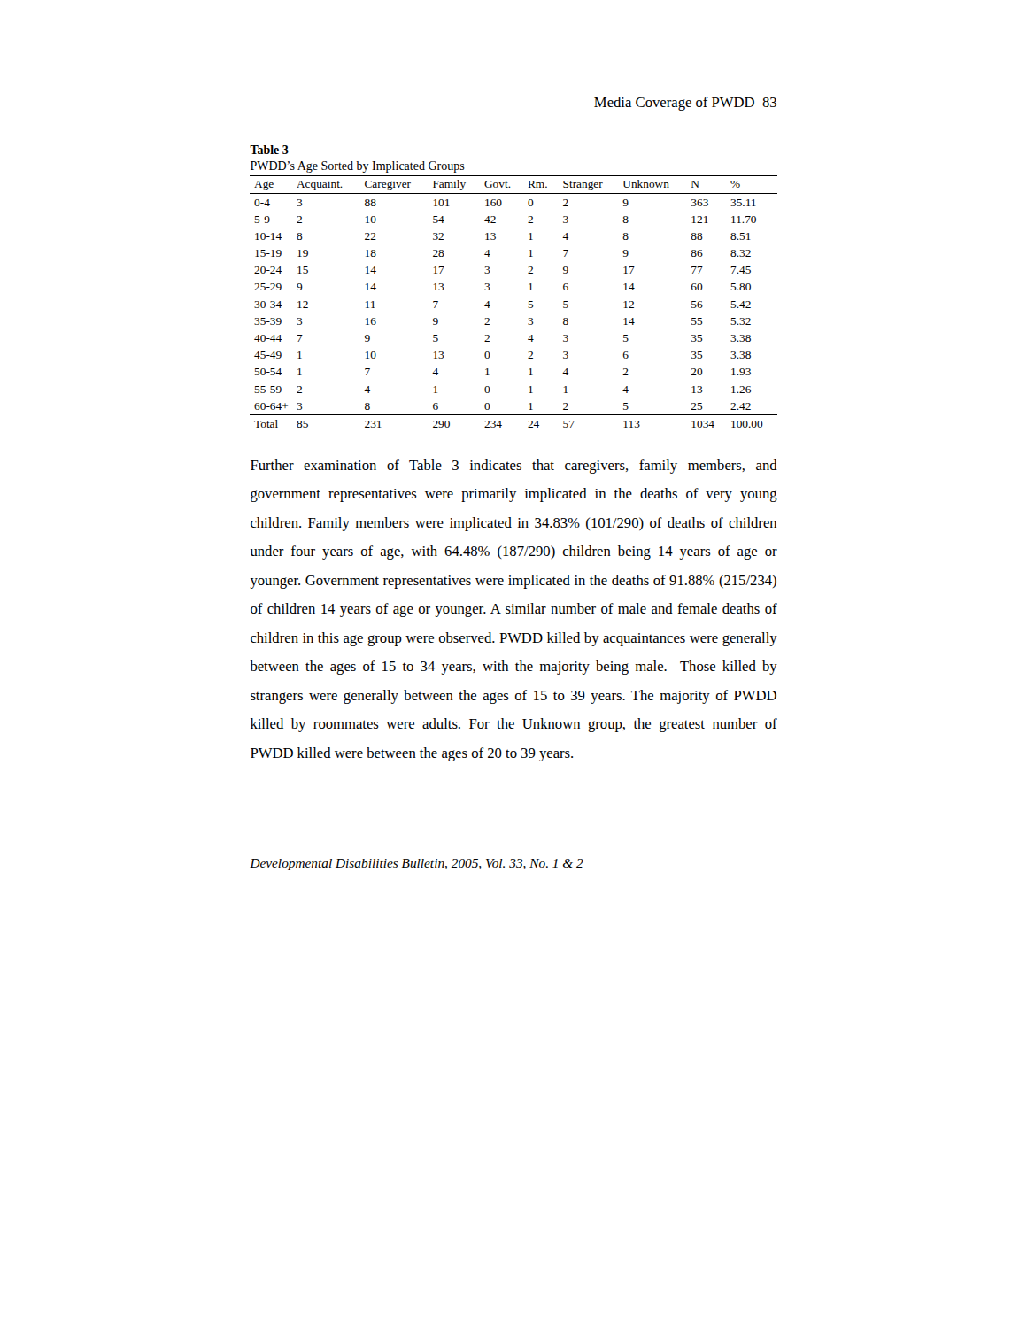Media Coverage of PWDD 83
Table 3
PWDD’s Age Sorted by Implicated Groups
| Age | Acquaint. | Caregiver | Family | Govt. | Rm. | Stranger | Unknown | N | % |
| --- | --- | --- | --- | --- | --- | --- | --- | --- | --- |
| 0-4 | 3 | 88 | 101 | 160 | 0 | 2 | 9 | 363 | 35.11 |
| 5-9 | 2 | 10 | 54 | 42 | 2 | 3 | 8 | 121 | 11.70 |
| 10-14 | 8 | 22 | 32 | 13 | 1 | 4 | 8 | 88 | 8.51 |
| 15-19 | 19 | 18 | 28 | 4 | 1 | 7 | 9 | 86 | 8.32 |
| 20-24 | 15 | 14 | 17 | 3 | 2 | 9 | 17 | 77 | 7.45 |
| 25-29 | 9 | 14 | 13 | 3 | 1 | 6 | 14 | 60 | 5.80 |
| 30-34 | 12 | 11 | 7 | 4 | 5 | 5 | 12 | 56 | 5.42 |
| 35-39 | 3 | 16 | 9 | 2 | 3 | 8 | 14 | 55 | 5.32 |
| 40-44 | 7 | 9 | 5 | 2 | 4 | 3 | 5 | 35 | 3.38 |
| 45-49 | 1 | 10 | 13 | 0 | 2 | 3 | 6 | 35 | 3.38 |
| 50-54 | 1 | 7 | 4 | 1 | 1 | 4 | 2 | 20 | 1.93 |
| 55-59 | 2 | 4 | 1 | 0 | 1 | 1 | 4 | 13 | 1.26 |
| 60-64+ | 3 | 8 | 6 | 0 | 1 | 2 | 5 | 25 | 2.42 |
| Total | 85 | 231 | 290 | 234 | 24 | 57 | 113 | 1034 | 100.00 |
Further examination of Table 3 indicates that caregivers, family members, and government representatives were primarily implicated in the deaths of very young children. Family members were implicated in 34.83% (101/290) of deaths of children under four years of age, with 64.48% (187/290) children being 14 years of age or younger. Government representatives were implicated in the deaths of 91.88% (215/234) of children 14 years of age or younger. A similar number of male and female deaths of children in this age group were observed. PWDD killed by acquaintances were generally between the ages of 15 to 34 years, with the majority being male. Those killed by strangers were generally between the ages of 15 to 39 years. The majority of PWDD killed by roommates were adults. For the Unknown group, the greatest number of PWDD killed were between the ages of 20 to 39 years.
Developmental Disabilities Bulletin, 2005, Vol. 33, No. 1 & 2